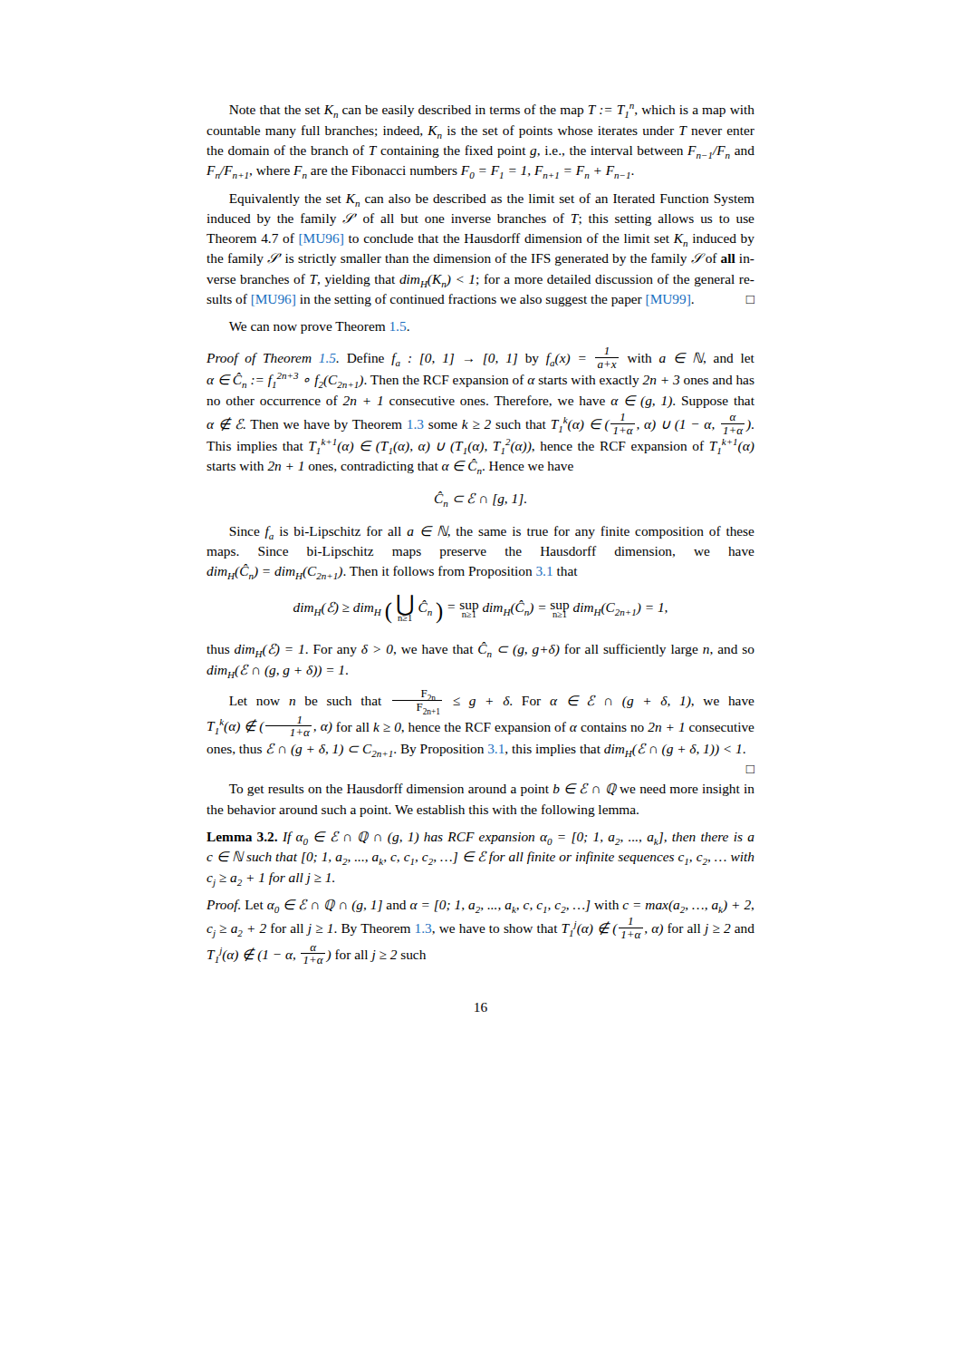Note that the set Kn can be easily described in terms of the map T := T1n, which is a map with countable many full branches; indeed, Kn is the set of points whose iterates under T never enter the domain of the branch of T containing the fixed point g, i.e., the interval between Fn−1/Fn and Fn/Fn+1, where Fn are the Fibonacci numbers F0 = F1 = 1, Fn+1 = Fn + Fn−1.
Equivalently the set Kn can also be described as the limit set of an Iterated Function System induced by the family 𝒮′ of all but one inverse branches of T; this setting allows us to use Theorem 4.7 of [MU96] to conclude that the Hausdorff dimension of the limit set Kn induced by the family 𝒮′ is strictly smaller than the dimension of the IFS generated by the family 𝒮 of all inverse branches of T, yielding that dimH(Kn) < 1; for a more detailed discussion of the general results of [MU96] in the setting of continued fractions we also suggest the paper [MU99].□
We can now prove Theorem 1.5.
Proof of Theorem 1.5. Define fa : [0, 1] → [0, 1] by fa(x) = 1 a+x with a ∈ ℕ, and let α ∈ Ĉn := f12n+3 ∘ f2(C2n+1). Then the RCF expansion of α starts with exactly 2n + 3 ones and has no other occurrence of 2n + 1 consecutive ones. Therefore, we have α ∈ (g, 1). Suppose that α ∉ ℰ. Then we have by Theorem 1.3 some k ≥ 2 such that T1k(α) ∈ (11+α, α) ∪ (1 − α, α 1+α). This implies that T1k+1(α) ∈ (T1(α), α) ∪ (T1(α), T12(α)), hence the RCF expansion of T1k+1(α) starts with 2n + 1 ones, contradicting that α ∈ Ĉn. Hence we have
Ĉn ⊂ ℰ ∩ [g, 1].
Since fa is bi-Lipschitz for all a ∈ ℕ, the same is true for any finite composition of these maps. Since bi-Lipschitz maps preserve the Hausdorff dimension, we have dimH(Ĉn) = dimH(C2n+1). Then it follows from Proposition 3.1 that
dimH(ℰ) ≥ dimH ( ⋃n≥1 Ĉn ) = sup n≥1 dimH(Ĉn) = sup n≥1 dimH(C2n+1) = 1,
thus dimH(ℰ) = 1. For any δ > 0, we have that Ĉn ⊂ (g, g+δ) for all sufficiently large n, and so dimH(ℰ ∩ (g, g + δ)) = 1.
Let now n be such that F2n F2n+1 ≤ g + δ. For α ∈ ℰ ∩ (g + δ, 1), we have T1k(α) ∉ (11+α, α) for all k ≥ 0, hence the RCF expansion of α contains no 2n + 1 consecutive ones, thus ℰ ∩ (g + δ, 1) ⊂ C2n+1. By Proposition 3.1, this implies that dimH(ℰ ∩ (g + δ, 1)) < 1.□
To get results on the Hausdorff dimension around a point b ∈ ℰ ∩ ℚ we need more insight in the behavior around such a point. We establish this with the following lemma.
Lemma 3.2. If α0 ∈ ℰ ∩ ℚ ∩ (g, 1) has RCF expansion α0 = [0; 1, a2, ..., ak], then there is a c ∈ ℕ such that [0; 1, a2, ..., ak, c, c1, c2, …] ∈ ℰ for all finite or infinite sequences c1, c2, … with cj ≥ a2 + 1 for all j ≥ 1.
Proof. Let α0 ∈ ℰ ∩ ℚ ∩ (g, 1] and α = [0; 1, a2, ..., ak, c, c1, c2, …] with c = max(a2, …, ak) + 2, cj ≥ a2 + 2 for all j ≥ 1. By Theorem 1.3, we have to show that T1j(α) ∉ (11+α, α) for all j ≥ 2 and T1j(α) ∉ (1 − α, α 1+α) for all j ≥ 2 such
16